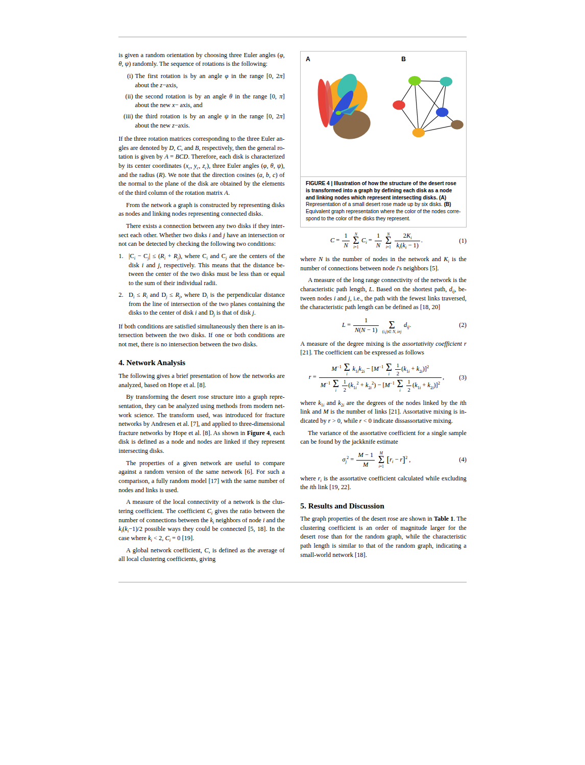is given a random orientation by choosing three Euler angles (φ, θ, ψ) randomly. The sequence of rotations is the following:
The first rotation is by an angle φ in the range [0, 2π] about the z−axis,
the second rotation is by an angle θ in the range [0, π] about the new x− axis, and
the third rotation is by an angle ψ in the range [0, 2π] about the new z−axis.
If the three rotation matrices corresponding to the three Euler angles are denoted by D, C, and B, respectively, then the general rotation is given by A = BCD. Therefore, each disk is characterized by its center coordinates (xc, yc, zc), three Euler angles (φ, θ, ψ), and the radius (R). We note that the direction cosines (a, b, c) of the normal to the plane of the disk are obtained by the elements of the third column of the rotation matrix A.
From the network a graph is constructed by representing disks as nodes and linking nodes representing connected disks.
There exists a connection between any two disks if they intersect each other. Whether two disks i and j have an intersection or not can be detected by checking the following two conditions:
|Ci − Cj| ≤ (Ri + Rj), where Ci and Cj are the centers of the disk i and j, respectively. This means that the distance between the center of the two disks must be less than or equal to the sum of their individual radii.
Di ≤ Ri and Dj ≤ Rj, where Di is the perpendicular distance from the line of intersection of the two planes containing the disks to the center of disk i and Dj is that of disk j.
If both conditions are satisfied simultaneously then there is an intersection between the two disks. If one or both conditions are not met, there is no intersection between the two disks.
4. Network Analysis
The following gives a brief presentation of how the networks are analyzed, based on Hope et al. [8].
By transforming the desert rose structure into a graph representation, they can be analyzed using methods from modern network science. The transform used, was introduced for fracture networks by Andresen et al. [7], and applied to three-dimensional fracture networks by Hope et al. [8]. As shown in Figure 4, each disk is defined as a node and nodes are linked if they represent intersecting disks.
The properties of a given network are useful to compare against a random version of the same network [6]. For such a comparison, a fully random model [17] with the same number of nodes and links is used.
A measure of the local connectivity of a network is the clustering coefficient. The coefficient Ci gives the ratio between the number of connections between the ki neighbors of node i and the ki(ki−1)/2 possible ways they could be connected [5, 18]. In the case where ki < 2, Ci = 0 [19].
A global network coefficient, C, is defined as the average of all local clustering coefficients, giving
A B
FIGURE 4 | Illustration of how the structure of the desert rose is transformed into a graph by defining each disk as a node and linking nodes which represent intersecting disks. (A) Representation of a small desert rose made up by six disks. (B) Equivalent graph representation where the color of the nodes correspond to the color of the disks they represent.
C = 1 N NΣi=1 Ci = 1 N NΣi=1 2Ki ki(ki − 1).
(1)
where N is the number of nodes in the network and Ki is the number of connections between node i's neighbors [5].
A measure of the long range connectivity of the network is the characteristic path length, L. Based on the shortest path, dij, between nodes i and j, i.e., the path with the fewest links traversed, the characteristic path length can be defined as [18, 20]
L = 1 N(N − 1) Σ(i,j)∈ N, i≠j dij.
(2)
A measure of the degree mixing is the assortativity coefficient r [21]. The coefficient can be expressed as follows
r = M−1 Σi k1ik2i − [M−1 Σi 12(k1i + k2i)]2 M−1 Σi 12(k1i2 + k2i2) − [M−1 Σi 12(k1i + k2i)]2 ,
(3)
where k1i and k2i are the degrees of the nodes linked by the ith link and M is the number of links [21]. Assortative mixing is indicated by r > 0, while r < 0 indicate dissassortative mixing.
The variance of the assortative coefficient for a single sample can be found by the jackknife estimate
σj2 = M − 1 M MΣi=1 [ri − r]2 ,
(4)
where ri is the assortative coefficient calculated while excluding the ith link [19, 22].
5. Results and Discussion
The graph properties of the desert rose are shown in Table 1. The clustering coefficient is an order of magnitude larger for the desert rose than for the random graph, while the characteristic path length is similar to that of the random graph, indicating a small-world network [18].